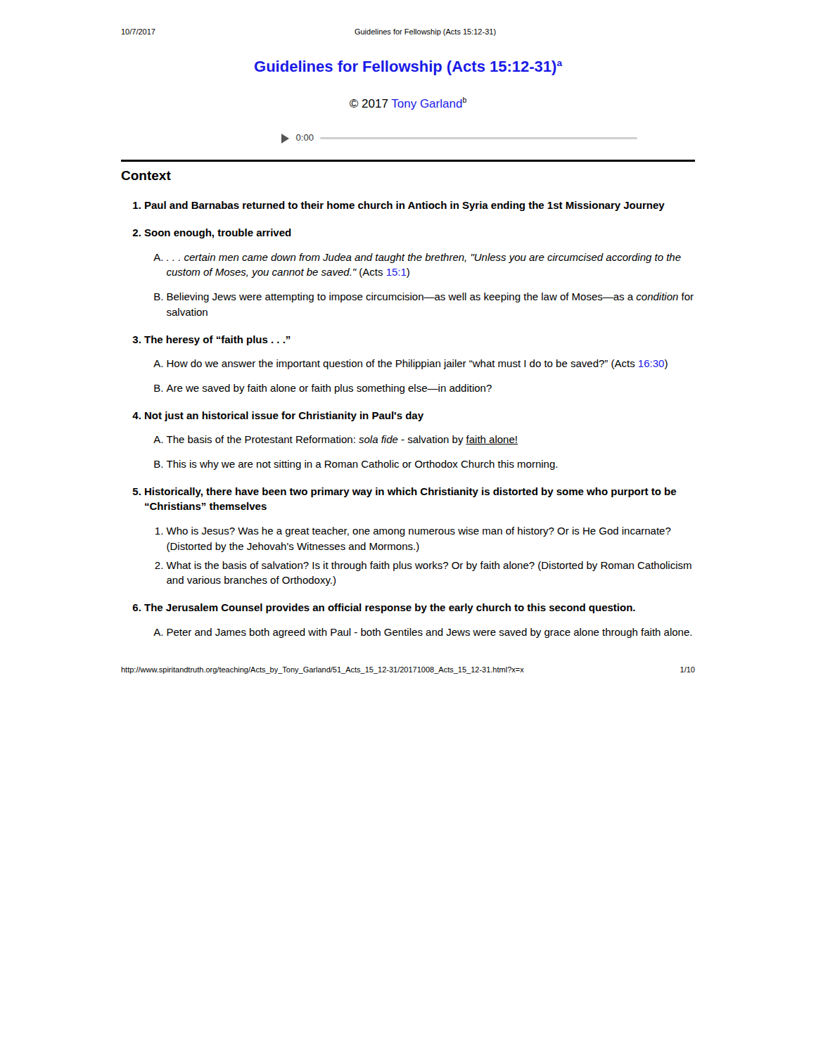10/7/2017 Guidelines for Fellowship (Acts 15:12-31)
Guidelines for Fellowship (Acts 15:12-31)a
© 2017 Tony Garlandb
0:00
Context
Paul and Barnabas returned to their home church in Antioch in Syria ending the 1st Missionary Journey
Soon enough, trouble arrived
. . . certain men came down from Judea and taught the brethren, "Unless you are circumcised according to the custom of Moses, you cannot be saved." (Acts 15:1)
Believing Jews were attempting to impose circumcision—as well as keeping the law of Moses—as a condition for salvation
The heresy of “faith plus . . .”
How do we answer the important question of the Philippian jailer “what must I do to be saved?” (Acts 16:30)
Are we saved by faith alone or faith plus something else—in addition?
Not just an historical issue for Christianity in Paul's day
The basis of the Protestant Reformation: sola fide - salvation by faith alone!
This is why we are not sitting in a Roman Catholic or Orthodox Church this morning.
Historically, there have been two primary way in which Christianity is distorted by some who purport to be “Christians” themselves
Who is Jesus? Was he a great teacher, one among numerous wise man of history? Or is He God incarnate? (Distorted by the Jehovah's Witnesses and Mormons.)
What is the basis of salvation? Is it through faith plus works? Or by faith alone? (Distorted by Roman Catholicism and various branches of Orthodoxy.)
The Jerusalem Counsel provides an official response by the early church to this second question.
Peter and James both agreed with Paul - both Gentiles and Jews were saved by grace alone through faith alone.
http://www.spiritandtruth.org/teaching/Acts_by_Tony_Garland/51_Acts_15_12-31/20171008_Acts_15_12-31.html?x=x 1/10